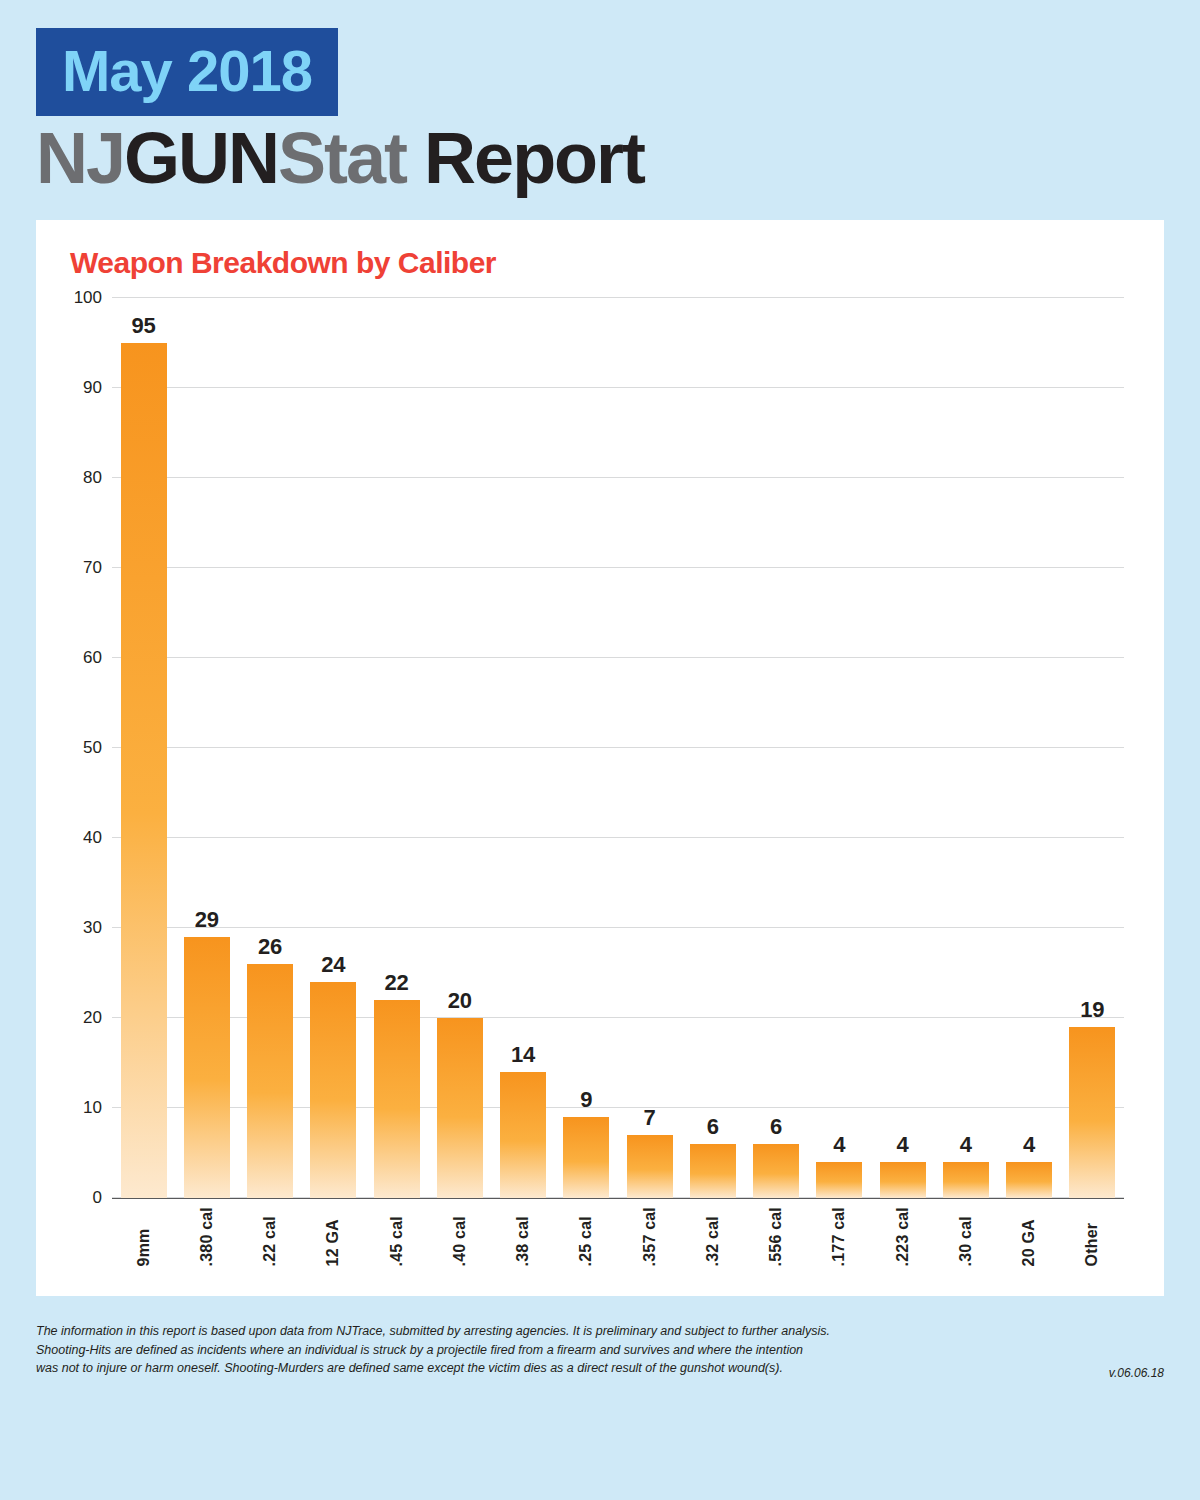May 2018
NJ GUN Stat Report
Weapon Breakdown by Caliber
0
10
20
30
40
50
60
70
80
90
100
95
29
26
24
22
20
14
9
7
6
6
4
4
4
4
19
9mm
.380 cal
.22 cal
12 GA
.45 cal
.40 cal
.38 cal
.25 cal
.357 cal
.32 cal
.556 cal
.177 cal
.223 cal
.30 cal
20 GA
Other
The information in this report is based upon data from NJTrace, submitted by arresting agencies. It is preliminary and subject to further analysis.
Shooting-Hits are defined as incidents where an individual is struck by a projectile fired from a firearm and survives and where the intention
was not to injure or harm oneself. Shooting-Murders are defined same except the victim dies as a direct result of the gunshot wound(s). v.06.06.18